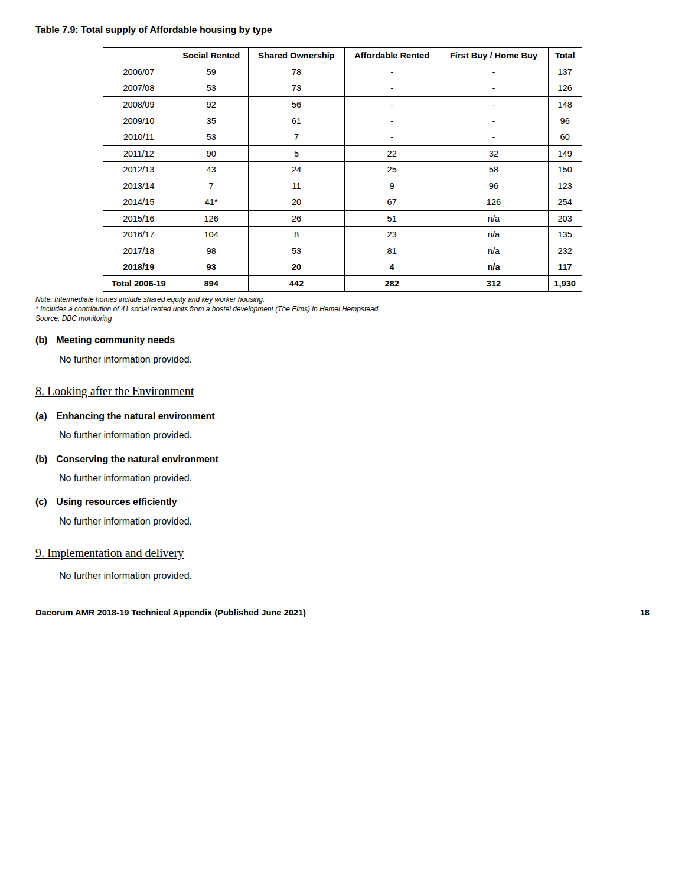Table 7.9: Total supply of Affordable housing by type
| | Social Rented | Shared Ownership | Affordable Rented | First Buy / Home Buy | Total |
| --- | --- | --- | --- | --- | --- |
| 2006/07 | 59 | 78 | - | - | 137 |
| 2007/08 | 53 | 73 | - | - | 126 |
| 2008/09 | 92 | 56 | - | - | 148 |
| 2009/10 | 35 | 61 | - | - | 96 |
| 2010/11 | 53 | 7 | - | - | 60 |
| 2011/12 | 90 | 5 | 22 | 32 | 149 |
| 2012/13 | 43 | 24 | 25 | 58 | 150 |
| 2013/14 | 7 | 11 | 9 | 96 | 123 |
| 2014/15 | 41* | 20 | 67 | 126 | 254 |
| 2015/16 | 126 | 26 | 51 | n/a | 203 |
| 2016/17 | 104 | 8 | 23 | n/a | 135 |
| 2017/18 | 98 | 53 | 81 | n/a | 232 |
| 2018/19 | 93 | 20 | 4 | n/a | 117 |
| Total 2006-19 | 894 | 442 | 282 | 312 | 1,930 |
Note: Intermediate homes include shared equity and key worker housing.
* Includes a contribution of 41 social rented units from a hostel development (The Elms) in Hemel Hempstead.
Source: DBC monitoring
(b) Meeting community needs
No further information provided.
8. Looking after the Environment
(a) Enhancing the natural environment
No further information provided.
(b) Conserving the natural environment
No further information provided.
(c) Using resources efficiently
No further information provided.
9. Implementation and delivery
No further information provided.
Dacorum AMR 2018-19 Technical Appendix (Published June 2021) 18